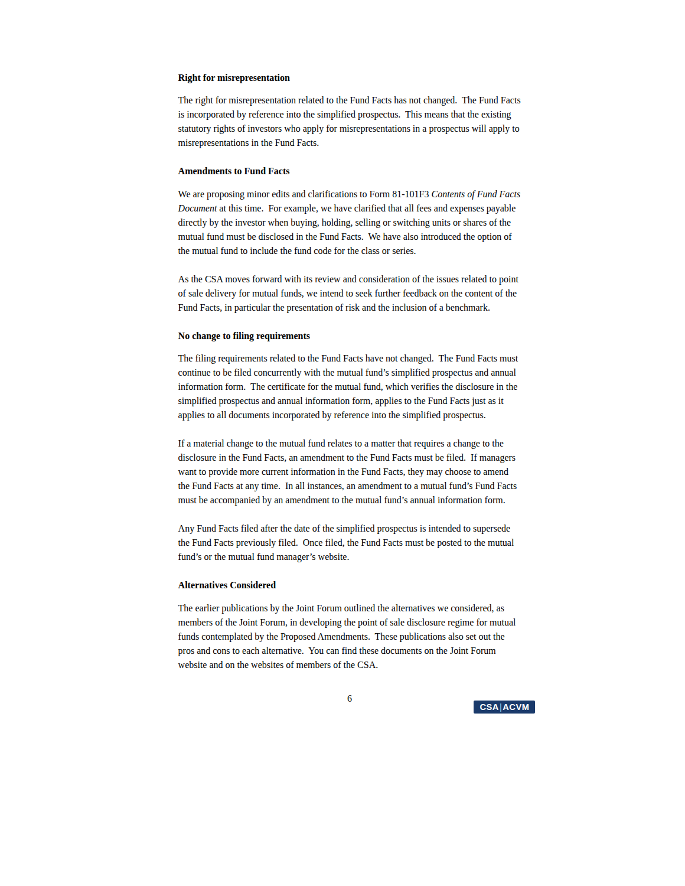Right for misrepresentation
The right for misrepresentation related to the Fund Facts has not changed. The Fund Facts is incorporated by reference into the simplified prospectus. This means that the existing statutory rights of investors who apply for misrepresentations in a prospectus will apply to misrepresentations in the Fund Facts.
Amendments to Fund Facts
We are proposing minor edits and clarifications to Form 81-101F3 Contents of Fund Facts Document at this time. For example, we have clarified that all fees and expenses payable directly by the investor when buying, holding, selling or switching units or shares of the mutual fund must be disclosed in the Fund Facts. We have also introduced the option of the mutual fund to include the fund code for the class or series.
As the CSA moves forward with its review and consideration of the issues related to point of sale delivery for mutual funds, we intend to seek further feedback on the content of the Fund Facts, in particular the presentation of risk and the inclusion of a benchmark.
No change to filing requirements
The filing requirements related to the Fund Facts have not changed. The Fund Facts must continue to be filed concurrently with the mutual fund’s simplified prospectus and annual information form. The certificate for the mutual fund, which verifies the disclosure in the simplified prospectus and annual information form, applies to the Fund Facts just as it applies to all documents incorporated by reference into the simplified prospectus.
If a material change to the mutual fund relates to a matter that requires a change to the disclosure in the Fund Facts, an amendment to the Fund Facts must be filed. If managers want to provide more current information in the Fund Facts, they may choose to amend the Fund Facts at any time. In all instances, an amendment to a mutual fund’s Fund Facts must be accompanied by an amendment to the mutual fund’s annual information form.
Any Fund Facts filed after the date of the simplified prospectus is intended to supersede the Fund Facts previously filed. Once filed, the Fund Facts must be posted to the mutual fund’s or the mutual fund manager’s website.
Alternatives Considered
The earlier publications by the Joint Forum outlined the alternatives we considered, as members of the Joint Forum, in developing the point of sale disclosure regime for mutual funds contemplated by the Proposed Amendments. These publications also set out the pros and cons to each alternative. You can find these documents on the Joint Forum website and on the websites of members of the CSA.
6
CSA|ACVM